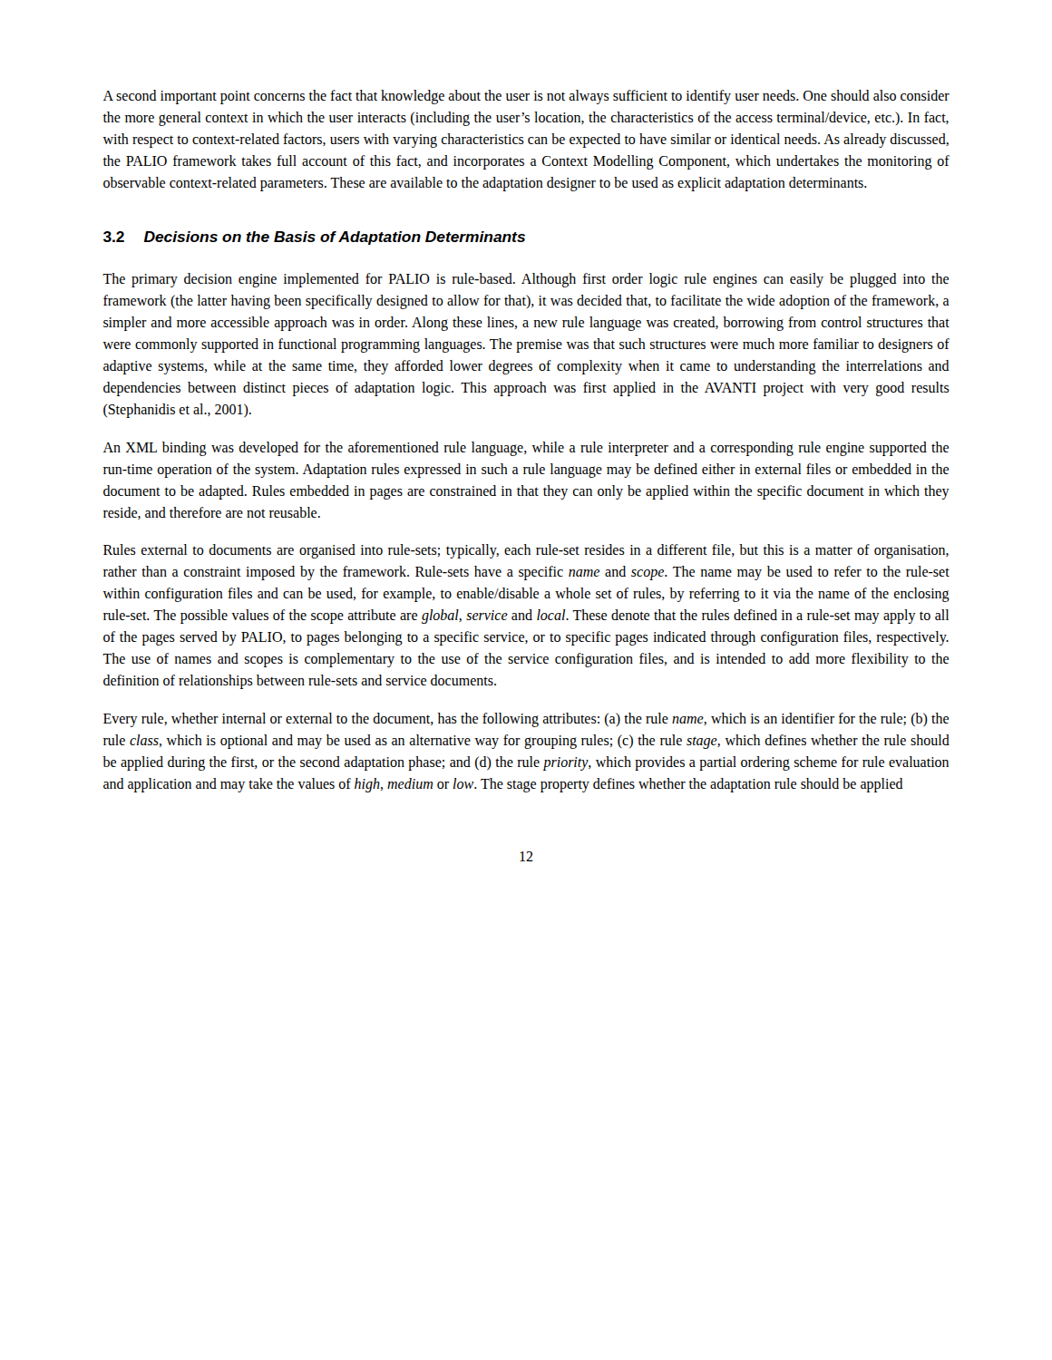A second important point concerns the fact that knowledge about the user is not always sufficient to identify user needs. One should also consider the more general context in which the user interacts (including the user’s location, the characteristics of the access terminal/device, etc.). In fact, with respect to context-related factors, users with varying characteristics can be expected to have similar or identical needs. As already discussed, the PALIO framework takes full account of this fact, and incorporates a Context Modelling Component, which undertakes the monitoring of observable context-related parameters. These are available to the adaptation designer to be used as explicit adaptation determinants.
3.2 Decisions on the Basis of Adaptation Determinants
The primary decision engine implemented for PALIO is rule-based. Although first order logic rule engines can easily be plugged into the framework (the latter having been specifically designed to allow for that), it was decided that, to facilitate the wide adoption of the framework, a simpler and more accessible approach was in order. Along these lines, a new rule language was created, borrowing from control structures that were commonly supported in functional programming languages. The premise was that such structures were much more familiar to designers of adaptive systems, while at the same time, they afforded lower degrees of complexity when it came to understanding the interrelations and dependencies between distinct pieces of adaptation logic. This approach was first applied in the AVANTI project with very good results (Stephanidis et al., 2001).
An XML binding was developed for the aforementioned rule language, while a rule interpreter and a corresponding rule engine supported the run-time operation of the system. Adaptation rules expressed in such a rule language may be defined either in external files or embedded in the document to be adapted. Rules embedded in pages are constrained in that they can only be applied within the specific document in which they reside, and therefore are not reusable.
Rules external to documents are organised into rule-sets; typically, each rule-set resides in a different file, but this is a matter of organisation, rather than a constraint imposed by the framework. Rule-sets have a specific name and scope. The name may be used to refer to the rule-set within configuration files and can be used, for example, to enable/disable a whole set of rules, by referring to it via the name of the enclosing rule-set. The possible values of the scope attribute are global, service and local. These denote that the rules defined in a rule-set may apply to all of the pages served by PALIO, to pages belonging to a specific service, or to specific pages indicated through configuration files, respectively. The use of names and scopes is complementary to the use of the service configuration files, and is intended to add more flexibility to the definition of relationships between rule-sets and service documents.
Every rule, whether internal or external to the document, has the following attributes: (a) the rule name, which is an identifier for the rule; (b) the rule class, which is optional and may be used as an alternative way for grouping rules; (c) the rule stage, which defines whether the rule should be applied during the first, or the second adaptation phase; and (d) the rule priority, which provides a partial ordering scheme for rule evaluation and application and may take the values of high, medium or low. The stage property defines whether the adaptation rule should be applied
12